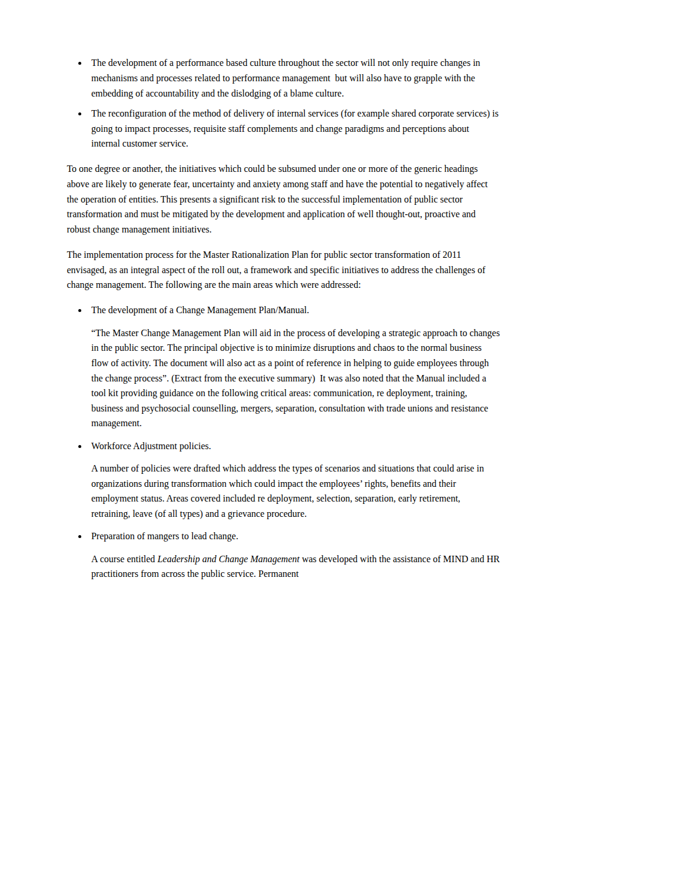The development of a performance based culture throughout the sector will not only require changes in mechanisms and processes related to performance management but will also have to grapple with the embedding of accountability and the dislodging of a blame culture.
The reconfiguration of the method of delivery of internal services (for example shared corporate services) is going to impact processes, requisite staff complements and change paradigms and perceptions about internal customer service.
To one degree or another, the initiatives which could be subsumed under one or more of the generic headings above are likely to generate fear, uncertainty and anxiety among staff and have the potential to negatively affect the operation of entities. This presents a significant risk to the successful implementation of public sector transformation and must be mitigated by the development and application of well thought-out, proactive and robust change management initiatives.
The implementation process for the Master Rationalization Plan for public sector transformation of 2011 envisaged, as an integral aspect of the roll out, a framework and specific initiatives to address the challenges of change management. The following are the main areas which were addressed:
The development of a Change Management Plan/Manual.
“The Master Change Management Plan will aid in the process of developing a strategic approach to changes in the public sector. The principal objective is to minimize disruptions and chaos to the normal business flow of activity. The document will also act as a point of reference in helping to guide employees through the change process”. (Extract from the executive summary) It was also noted that the Manual included a tool kit providing guidance on the following critical areas: communication, re deployment, training, business and psychosocial counselling, mergers, separation, consultation with trade unions and resistance management.
Workforce Adjustment policies.
A number of policies were drafted which address the types of scenarios and situations that could arise in organizations during transformation which could impact the employees’ rights, benefits and their employment status. Areas covered included re deployment, selection, separation, early retirement, retraining, leave (of all types) and a grievance procedure.
Preparation of mangers to lead change.
A course entitled Leadership and Change Management was developed with the assistance of MIND and HR practitioners from across the public service. Permanent